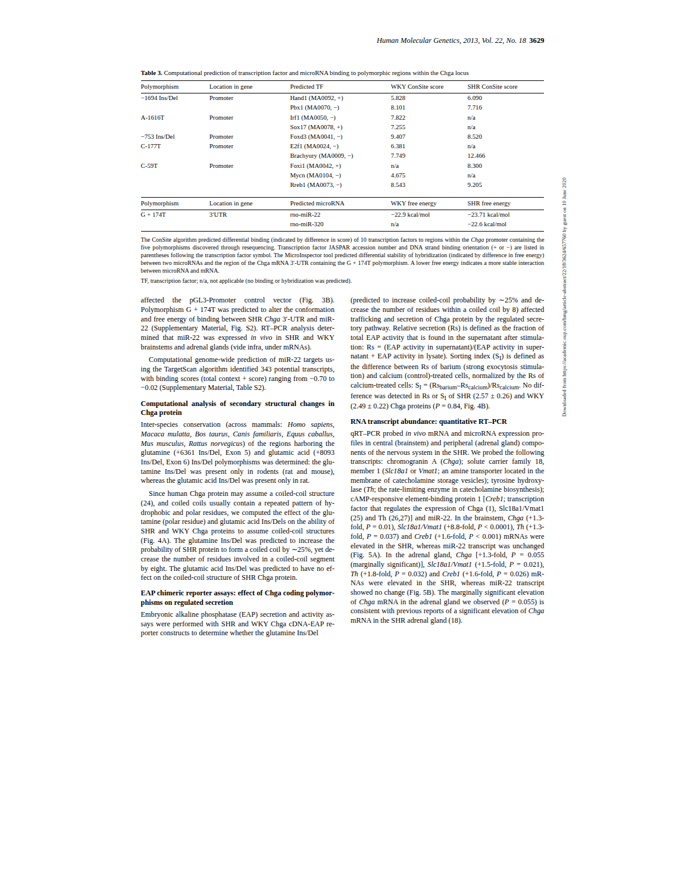Human Molecular Genetics, 2013, Vol. 22, No. 18 3629
Table 3. Computational prediction of transcription factor and microRNA binding to polymorphic regions within the Chga locus
| Polymorphism | Location in gene | Predicted TF | WKY ConSite score | SHR ConSite score |
| --- | --- | --- | --- | --- |
| −1694 Ins/Del | Promoter | Hand1 (MA0092, +) | 5.828 | 6.090 |
| | | Pbx1 (MA0070, −) | 8.101 | 7.716 |
| A-1616T | Promoter | Irf1 (MA0050, −) | 7.822 | n/a |
| | | Sox17 (MA0078, +) | 7.255 | n/a |
| −753 Ins/Del | Promoter | Foxd3 (MA0041, −) | 9.407 | 8.520 |
| C-177T | Promoter | E2f1 (MA0024, −) | 6.381 | n/a |
| | | Brachyury (MA0009, −) | 7.749 | 12.466 |
| C-59T | Promoter | Foxi1 (MA0042, +) | n/a | 8.300 |
| | | Mycn (MA0104, −) | 4.675 | n/a |
| | | Rreb1 (MA0073, −) | 8.543 | 9.205 |
| Polymorphism | Location in gene | Predicted microRNA | WKY free energy | SHR free energy |
| G + 174T | 3′UTR | rno-miR-22 | −22.9 kcal/mol | −23.71 kcal/mol |
| | | rno-miR-320 | n/a | −22.6 kcal/mol |
The ConSite algorithm predicted differential binding (indicated by difference in score) of 10 transcription factors to regions within the Chga promoter containing the five polymorphisms discovered through resequencing. Transcription factor JASPAR accession number and DNA strand binding orientation (+ or −) are listed in parentheses following the transcription factor symbol. The MicroInspector tool predicted differential stability of hybridization (indicated by difference in free energy) between two microRNAs and the region of the Chga mRNA 3′-UTR containing the G + 174T polymorphism. A lower free energy indicates a more stable interaction between microRNA and mRNA.
TF, transcription factor; n/a, not applicable (no binding or hybridization was predicted).
affected the pGL3-Promoter control vector (Fig. 3B). Polymorphism G + 174T was predicted to alter the conformation and free energy of binding between SHR Chga 3′-UTR and miR-22 (Supplementary Material, Fig. S2). RT–PCR analysis determined that miR-22 was expressed in vivo in SHR and WKY brainstems and adrenal glands (vide infra, under mRNAs).
Computational genome-wide prediction of miR-22 targets using the TargetScan algorithm identified 343 potential transcripts, with binding scores (total context + score) ranging from −0.70 to −0.02 (Supplementary Material, Table S2).
Computational analysis of secondary structural changes in Chga protein
Inter-species conservation (across mammals: Homo sapiens, Macaca mulatta, Bos taurus, Canis familiaris, Equus caballus, Mus musculus, Rattus norvegicus) of the regions harboring the glutamine (+6361 Ins/Del, Exon 5) and glutamic acid (+8093 Ins/Del, Exon 6) Ins/Del polymorphisms was determined: the glutamine Ins/Del was present only in rodents (rat and mouse), whereas the glutamic acid Ins/Del was present only in rat.
Since human Chga protein may assume a coiled-coil structure (24), and coiled coils usually contain a repeated pattern of hydrophobic and polar residues, we computed the effect of the glutamine (polar residue) and glutamic acid Ins/Dels on the ability of SHR and WKY Chga proteins to assume coiled-coil structures (Fig. 4A). The glutamine Ins/Del was predicted to increase the probability of SHR protein to form a coiled coil by ∼25%, yet decrease the number of residues involved in a coiled-coil segment by eight. The glutamic acid Ins/Del was predicted to have no effect on the coiled-coil structure of SHR Chga protein.
EAP chimeric reporter assays: effect of Chga coding polymorphisms on regulated secretion
Embryonic alkaline phosphatase (EAP) secretion and activity assays were performed with SHR and WKY Chga cDNA-EAP reporter constructs to determine whether the glutamine Ins/Del
(predicted to increase coiled-coil probability by ∼25% and decrease the number of residues within a coiled coil by 8) affected trafficking and secretion of Chga protein by the regulated secretory pathway. Relative secretion (Rs) is defined as the fraction of total EAP activity that is found in the supernatant after stimulation: Rs = (EAP activity in supernatant)/(EAP activity in supernatant + EAP activity in lysate). Sorting index (SI) is defined as the difference between Rs of barium (strong exocytosis stimulation) and calcium (control)-treated cells, normalized by the Rs of calcium-treated cells: SI = (Rsbarium–Rscalcium)/Rscalcium. No difference was detected in Rs or SI of SHR (2.57 ± 0.26) and WKY (2.49 ± 0.22) Chga proteins (P = 0.84, Fig. 4B).
RNA transcript abundance: quantitative RT–PCR
qRT–PCR probed in vivo mRNA and microRNA expression profiles in central (brainstem) and peripheral (adrenal gland) components of the nervous system in the SHR. We probed the following transcripts: chromogranin A (Chga); solute carrier family 18, member 1 (Slc18a1 or Vmat1; an amine transporter located in the membrane of catecholamine storage vesicles); tyrosine hydroxylase (Th; the rate-limiting enzyme in catecholamine biosynthesis); cAMP-responsive element-binding protein 1 [Creb1; transcription factor that regulates the expression of Chga (1), Slc18a1/Vmat1 (25) and Th (26,27)] and miR-22. In the brainstem, Chga (+1.3-fold, P = 0.01), Slc18a1/Vmat1 (+8.8-fold, P < 0.0001), Th (+1.3-fold, P = 0.037) and Creb1 (+1.6-fold, P < 0.001) mRNAs were elevated in the SHR, whereas miR-22 transcript was unchanged (Fig. 5A). In the adrenal gland, Chga [+1.3-fold, P = 0.055 (marginally significant)], Slc18a1/Vmat1 (+1.5-fold, P = 0.021), Th (+1.8-fold, P = 0.032) and Creb1 (+1.6-fold, P = 0.026) mRNAs were elevated in the SHR, whereas miR-22 transcript showed no change (Fig. 5B). The marginally significant elevation of Chga mRNA in the adrenal gland we observed (P = 0.055) is consistent with previous reports of a significant elevation of Chga mRNA in the SHR adrenal gland (18).
Downloaded from https://academic.oup.com/hmg/article-abstract/22/18/3624/657760 by guest on 10 June 2020